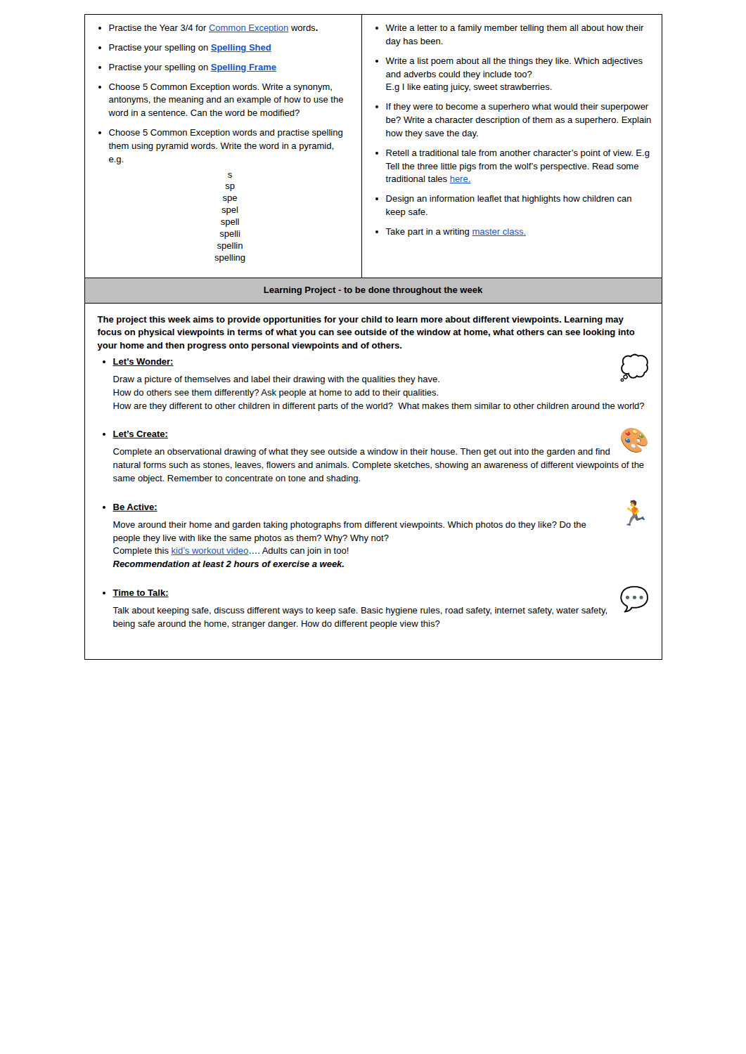| Practise the Year 3/4 for Common Exception words . Practise your spelling on Spelling Shed Practise your spelling on Spelling Frame Choose 5 Common Exception words. Write a synonym, antonyms, the meaning and an example of how to use the word in a sentence. Can the word be modified? Choose 5 Common Exception words and practise spelling them using pyramid words. Write the word in a pyramid, e.g. s sp spe spel spell spelli spellin spelling | Write a letter to a family member telling them all about how their day has been. Write a list poem about all the things they like. Which adjectives and adverbs could they include too? E.g I like eating juicy, sweet strawberries. If they were to become a superhero what would their superpower be? Write a character description of them as a superhero. Explain how they save the day. Retell a traditional tale from another character’s point of view. E.g Tell the three little pigs from the wolf’s perspective. Read some traditional tales here. Design an information leaflet that highlights how children can keep safe. Take part in a writing master class. |
Learning Project - to be done throughout the week
The project this week aims to provide opportunities for your child to learn more about different viewpoints. Learning may focus on physical viewpoints in terms of what you can see outside of the window at home, what others can see looking into your home and then progress onto personal viewpoints and of others.
💭 Let’s Wonder:
Draw a picture of themselves and label their drawing with the qualities they have.
How do others see them differently? Ask people at home to add to their qualities.
How are they different to other children in different parts of the world? What makes them similar to other children around the world?
🎨 Let’s Create:
Complete an observational drawing of what they see outside a window in their house. Then get out into the garden and find natural forms such as stones, leaves, flowers and animals. Complete sketches, showing an awareness of different viewpoints of the same object. Remember to concentrate on tone and shading.
🏃 Be Active:
Move around their home and garden taking photographs from different viewpoints. Which photos do they like? Do the people they live with like the same photos as them? Why? Why not?
Complete this kid’s workout video…. Adults can join in too!
Recommendation at least 2 hours of exercise a week.
💬 Time to Talk:
Talk about keeping safe, discuss different ways to keep safe. Basic hygiene rules, road safety, internet safety, water safety, being safe around the home, stranger danger. How do different people view this?